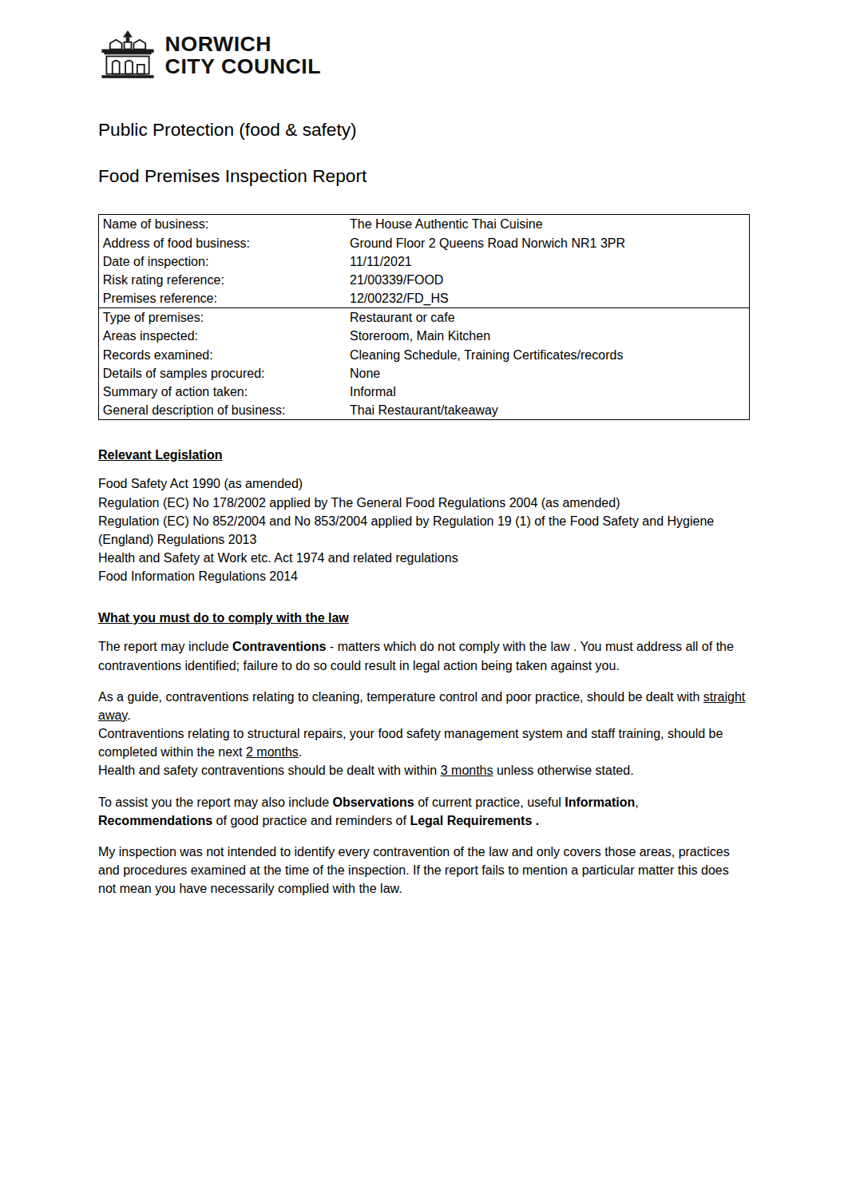NORWICH CITY COUNCIL
Public Protection (food & safety)
Food Premises Inspection Report
| Name of business: | The House Authentic Thai Cuisine |
| Address of food business: | Ground Floor 2 Queens Road Norwich NR1 3PR |
| Date of inspection: | 11/11/2021 |
| Risk rating reference: | 21/00339/FOOD |
| Premises reference: | 12/00232/FD_HS |
| Type of premises: | Restaurant or cafe |
| Areas inspected: | Storeroom, Main Kitchen |
| Records examined: | Cleaning Schedule, Training Certificates/records |
| Details of samples procured: | None |
| Summary of action taken: | Informal |
| General description of business: | Thai Restaurant/takeaway |
Relevant Legislation
Food Safety Act 1990 (as amended)
Regulation (EC) No 178/2002 applied by The General Food Regulations 2004 (as amended)
Regulation (EC) No 852/2004 and No 853/2004 applied by Regulation 19 (1) of the Food Safety and Hygiene (England) Regulations 2013
Health and Safety at Work etc. Act 1974 and related regulations
Food Information Regulations 2014
What you must do to comply with the law
The report may include Contraventions - matters which do not comply with the law . You must address all of the contraventions identified; failure to do so could result in legal action being taken against you.
As a guide, contraventions relating to cleaning, temperature control and poor practice, should be dealt with straight away.
Contraventions relating to structural repairs, your food safety management system and staff training, should be completed within the next 2 months.
Health and safety contraventions should be dealt with within 3 months unless otherwise stated.
To assist you the report may also include Observations of current practice, useful Information, Recommendations of good practice and reminders of Legal Requirements .
My inspection was not intended to identify every contravention of the law and only covers those areas, practices and procedures examined at the time of the inspection. If the report fails to mention a particular matter this does not mean you have necessarily complied with the law.